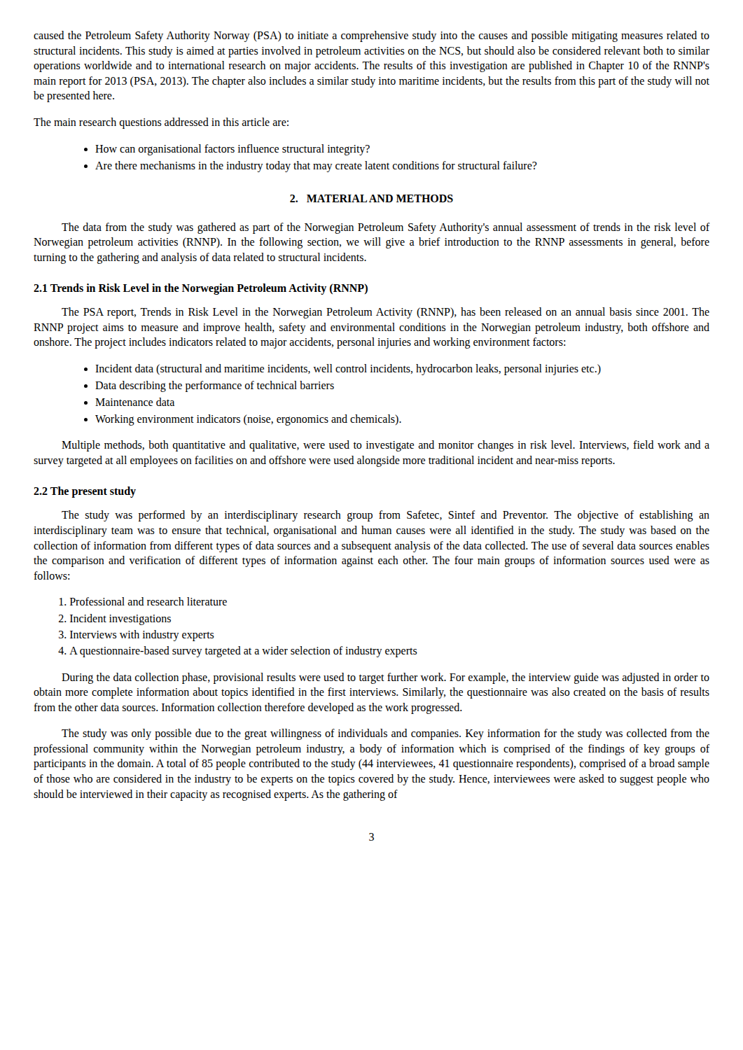caused the Petroleum Safety Authority Norway (PSA) to initiate a comprehensive study into the causes and possible mitigating measures related to structural incidents. This study is aimed at parties involved in petroleum activities on the NCS, but should also be considered relevant both to similar operations worldwide and to international research on major accidents. The results of this investigation are published in Chapter 10 of the RNNP's main report for 2013 (PSA, 2013). The chapter also includes a similar study into maritime incidents, but the results from this part of the study will not be presented here.
The main research questions addressed in this article are:
How can organisational factors influence structural integrity?
Are there mechanisms in the industry today that may create latent conditions for structural failure?
2. MATERIAL AND METHODS
The data from the study was gathered as part of the Norwegian Petroleum Safety Authority's annual assessment of trends in the risk level of Norwegian petroleum activities (RNNP). In the following section, we will give a brief introduction to the RNNP assessments in general, before turning to the gathering and analysis of data related to structural incidents.
2.1 Trends in Risk Level in the Norwegian Petroleum Activity (RNNP)
The PSA report, Trends in Risk Level in the Norwegian Petroleum Activity (RNNP), has been released on an annual basis since 2001. The RNNP project aims to measure and improve health, safety and environmental conditions in the Norwegian petroleum industry, both offshore and onshore. The project includes indicators related to major accidents, personal injuries and working environment factors:
Incident data (structural and maritime incidents, well control incidents, hydrocarbon leaks, personal injuries etc.)
Data describing the performance of technical barriers
Maintenance data
Working environment indicators (noise, ergonomics and chemicals).
Multiple methods, both quantitative and qualitative, were used to investigate and monitor changes in risk level. Interviews, field work and a survey targeted at all employees on facilities on and offshore were used alongside more traditional incident and near-miss reports.
2.2 The present study
The study was performed by an interdisciplinary research group from Safetec, Sintef and Preventor. The objective of establishing an interdisciplinary team was to ensure that technical, organisational and human causes were all identified in the study. The study was based on the collection of information from different types of data sources and a subsequent analysis of the data collected. The use of several data sources enables the comparison and verification of different types of information against each other. The four main groups of information sources used were as follows:
Professional and research literature
Incident investigations
Interviews with industry experts
A questionnaire-based survey targeted at a wider selection of industry experts
During the data collection phase, provisional results were used to target further work. For example, the interview guide was adjusted in order to obtain more complete information about topics identified in the first interviews. Similarly, the questionnaire was also created on the basis of results from the other data sources. Information collection therefore developed as the work progressed.
The study was only possible due to the great willingness of individuals and companies. Key information for the study was collected from the professional community within the Norwegian petroleum industry, a body of information which is comprised of the findings of key groups of participants in the domain. A total of 85 people contributed to the study (44 interviewees, 41 questionnaire respondents), comprised of a broad sample of those who are considered in the industry to be experts on the topics covered by the study. Hence, interviewees were asked to suggest people who should be interviewed in their capacity as recognised experts. As the gathering of
3